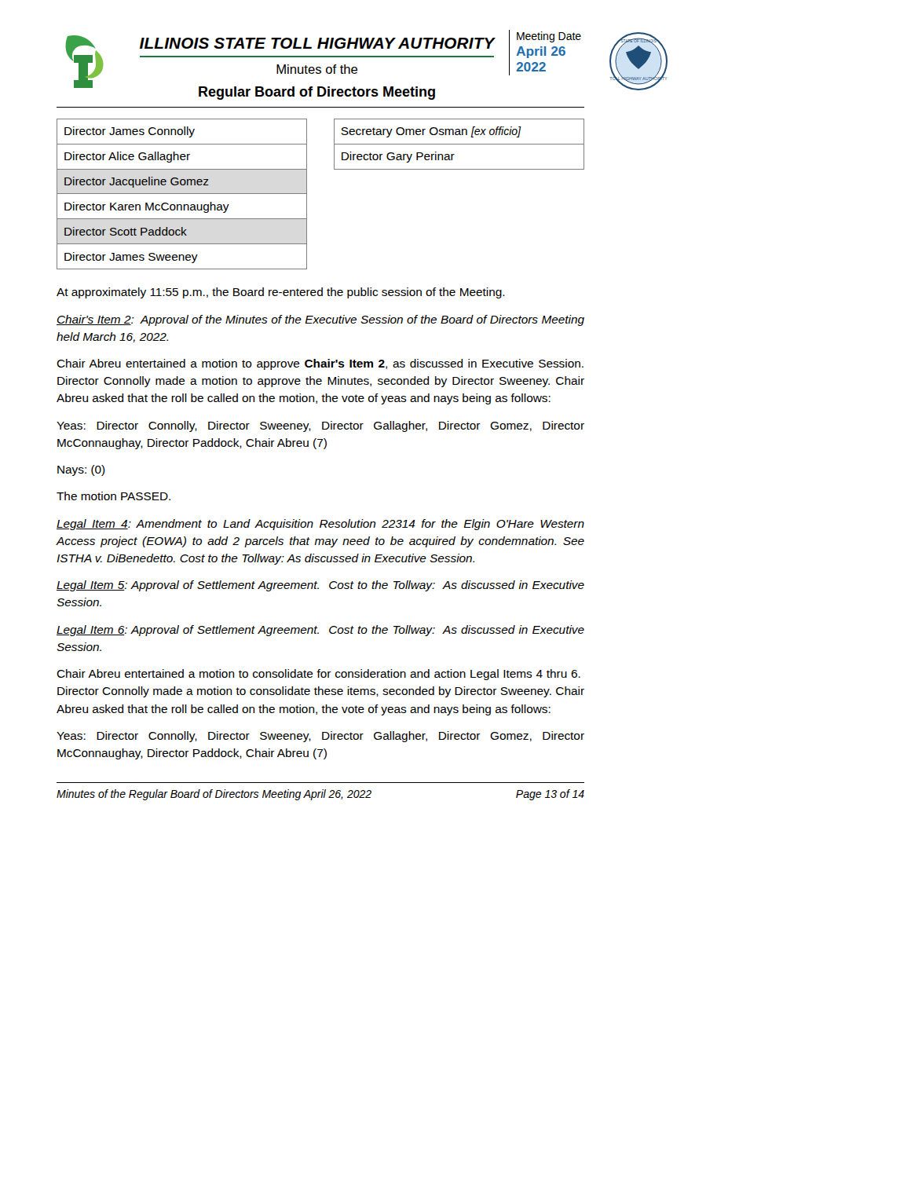ILLINOIS STATE TOLL HIGHWAY AUTHORITY
Minutes of the
Regular Board of Directors Meeting
Meeting Date
April 26
2022
TOLL HIGHWAY AUTHORITY STATE OF ILLINOIS
| Director James Connolly |
| Director Alice Gallagher |
| Director Jacqueline Gomez |
| Director Karen McConnaughay |
| Director Scott Paddock |
| Director James Sweeney |
| Secretary Omer Osman [ex officio] |
| Director Gary Perinar |
At approximately 11:55 p.m., the Board re-entered the public session of the Meeting.
Chair's Item 2: Approval of the Minutes of the Executive Session of the Board of Directors Meeting held March 16, 2022.
Chair Abreu entertained a motion to approve Chair's Item 2, as discussed in Executive Session. Director Connolly made a motion to approve the Minutes, seconded by Director Sweeney. Chair Abreu asked that the roll be called on the motion, the vote of yeas and nays being as follows:
Yeas: Director Connolly, Director Sweeney, Director Gallagher, Director Gomez, Director McConnaughay, Director Paddock, Chair Abreu (7)
Nays: (0)
The motion PASSED.
Legal Item 4: Amendment to Land Acquisition Resolution 22314 for the Elgin O'Hare Western Access project (EOWA) to add 2 parcels that may need to be acquired by condemnation. See ISTHA v. DiBenedetto. Cost to the Tollway: As discussed in Executive Session.
Legal Item 5: Approval of Settlement Agreement. Cost to the Tollway: As discussed in Executive Session.
Legal Item 6: Approval of Settlement Agreement. Cost to the Tollway: As discussed in Executive Session.
Chair Abreu entertained a motion to consolidate for consideration and action Legal Items 4 thru 6. Director Connolly made a motion to consolidate these items, seconded by Director Sweeney. Chair Abreu asked that the roll be called on the motion, the vote of yeas and nays being as follows:
Yeas: Director Connolly, Director Sweeney, Director Gallagher, Director Gomez, Director McConnaughay, Director Paddock, Chair Abreu (7)
Minutes of the Regular Board of Directors Meeting April 26, 2022
Page 13 of 14